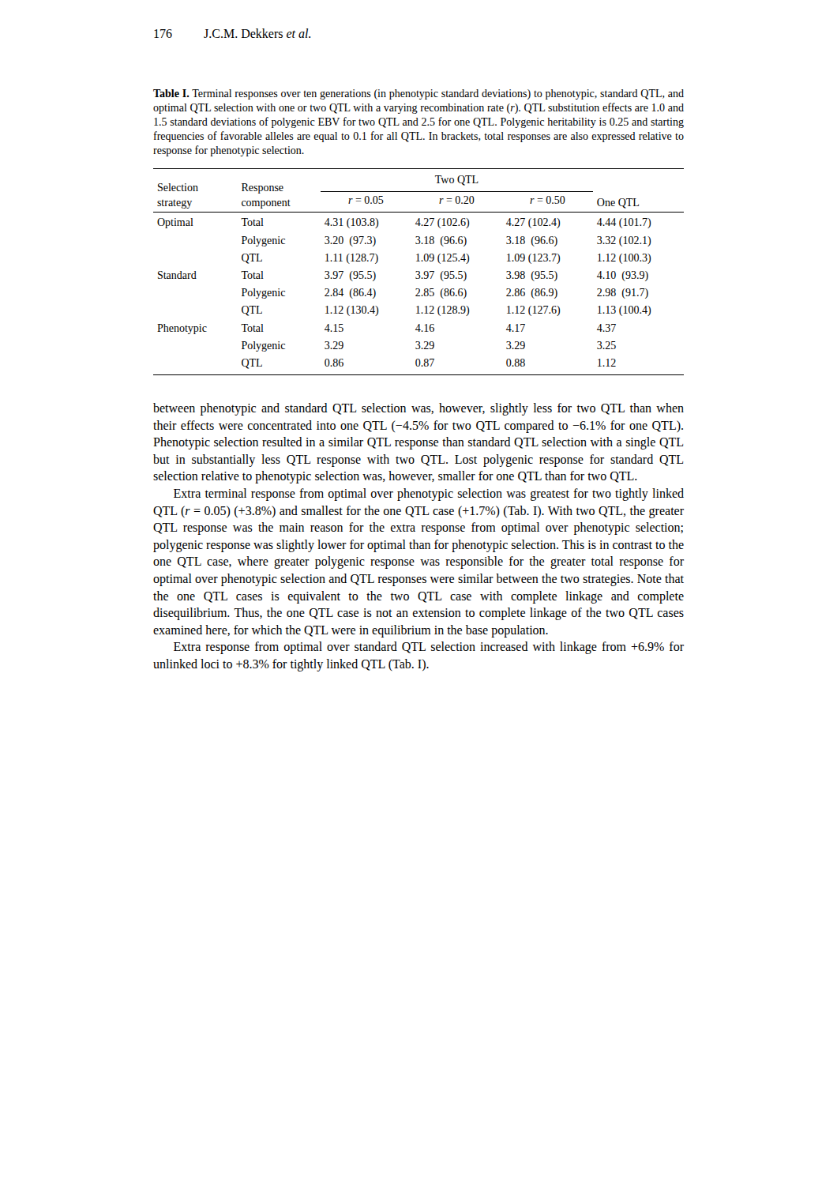176 J.C.M. Dekkers et al.
Table I. Terminal responses over ten generations (in phenotypic standard deviations) to phenotypic, standard QTL, and optimal QTL selection with one or two QTL with a varying recombination rate (r). QTL substitution effects are 1.0 and 1.5 standard deviations of polygenic EBV for two QTL and 2.5 for one QTL. Polygenic heritability is 0.25 and starting frequencies of favorable alleles are equal to 0.1 for all QTL. In brackets, total responses are also expressed relative to response for phenotypic selection.
| Selection strategy | Response component | Two QTL | One QTL |
| --- | --- | --- | --- |
| r = 0.05 | r = 0.20 | r = 0.50 |
| Optimal | Total | 4.31 (103.8) | 4.27 (102.6) | 4.27 (102.4) | 4.44 (101.7) |
| | Polygenic | 3.20 (97.3) | 3.18 (96.6) | 3.18 (96.6) | 3.32 (102.1) |
| | QTL | 1.11 (128.7) | 1.09 (125.4) | 1.09 (123.7) | 1.12 (100.3) |
| Standard | Total | 3.97 (95.5) | 3.97 (95.5) | 3.98 (95.5) | 4.10 (93.9) |
| | Polygenic | 2.84 (86.4) | 2.85 (86.6) | 2.86 (86.9) | 2.98 (91.7) |
| | QTL | 1.12 (130.4) | 1.12 (128.9) | 1.12 (127.6) | 1.13 (100.4) |
| Phenotypic | Total | 4.15 | 4.16 | 4.17 | 4.37 |
| | Polygenic | 3.29 | 3.29 | 3.29 | 3.25 |
| | QTL | 0.86 | 0.87 | 0.88 | 1.12 |
between phenotypic and standard QTL selection was, however, slightly less for two QTL than when their effects were concentrated into one QTL (−4.5% for two QTL compared to −6.1% for one QTL). Phenotypic selection resulted in a similar QTL response than standard QTL selection with a single QTL but in substantially less QTL response with two QTL. Lost polygenic response for standard QTL selection relative to phenotypic selection was, however, smaller for one QTL than for two QTL.
Extra terminal response from optimal over phenotypic selection was greatest for two tightly linked QTL (r = 0.05) (+3.8%) and smallest for the one QTL case (+1.7%) (Tab. I). With two QTL, the greater QTL response was the main reason for the extra response from optimal over phenotypic selection; polygenic response was slightly lower for optimal than for phenotypic selection. This is in contrast to the one QTL case, where greater polygenic response was responsible for the greater total response for optimal over phenotypic selection and QTL responses were similar between the two strategies. Note that the one QTL cases is equivalent to the two QTL case with complete linkage and complete disequilibrium. Thus, the one QTL case is not an extension to complete linkage of the two QTL cases examined here, for which the QTL were in equilibrium in the base population.
Extra response from optimal over standard QTL selection increased with linkage from +6.9% for unlinked loci to +8.3% for tightly linked QTL (Tab. I).